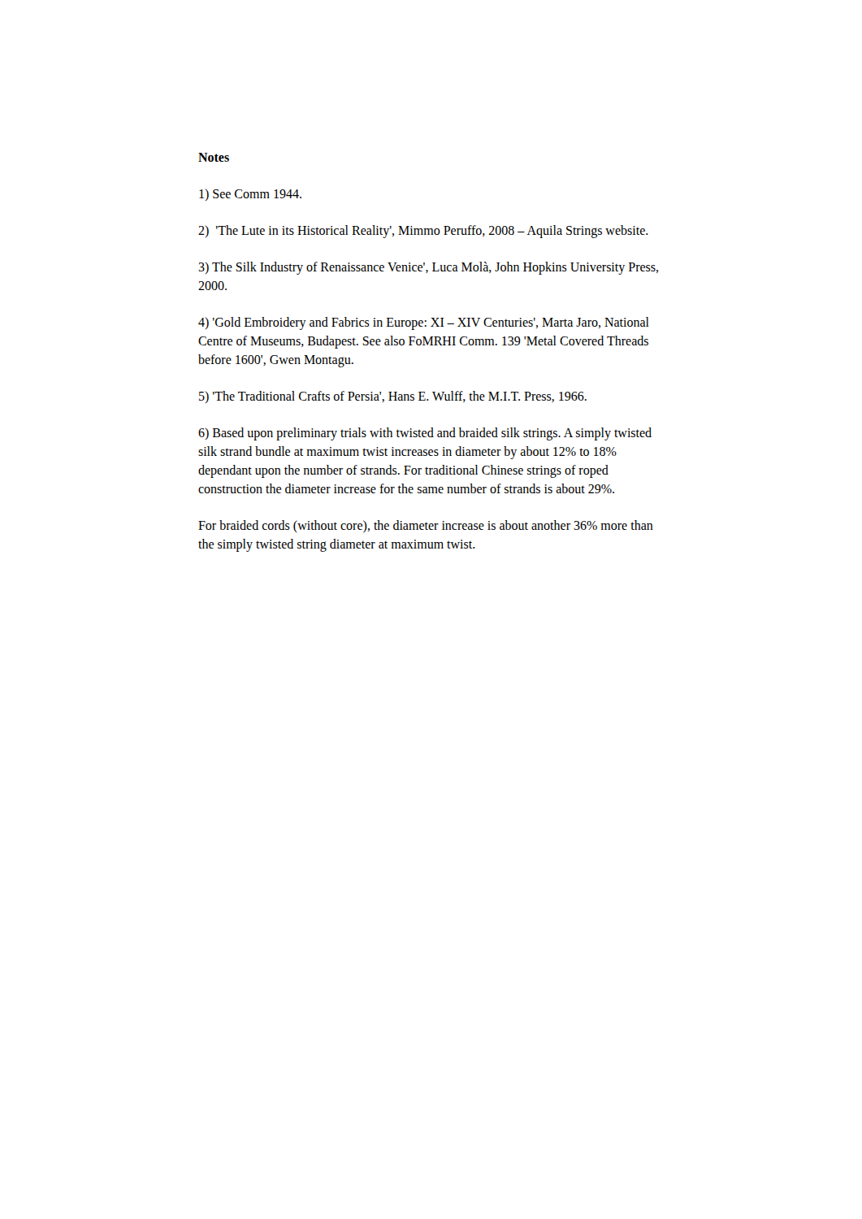Notes
1) See Comm 1944.
2) 'The Lute in its Historical Reality', Mimmo Peruffo, 2008 – Aquila Strings website.
3) The Silk Industry of Renaissance Venice', Luca Molà, John Hopkins University Press, 2000.
4) 'Gold Embroidery and Fabrics in Europe: XI – XIV Centuries', Marta Jaro, National Centre of Museums, Budapest. See also FoMRHI Comm. 139 'Metal Covered Threads before 1600', Gwen Montagu.
5) 'The Traditional Crafts of Persia', Hans E. Wulff, the M.I.T. Press, 1966.
6) Based upon preliminary trials with twisted and braided silk strings. A simply twisted silk strand bundle at maximum twist increases in diameter by about 12% to 18% dependant upon the number of strands. For traditional Chinese strings of roped construction the diameter increase for the same number of strands is about 29%.
For braided cords (without core), the diameter increase is about another 36% more than the simply twisted string diameter at maximum twist.